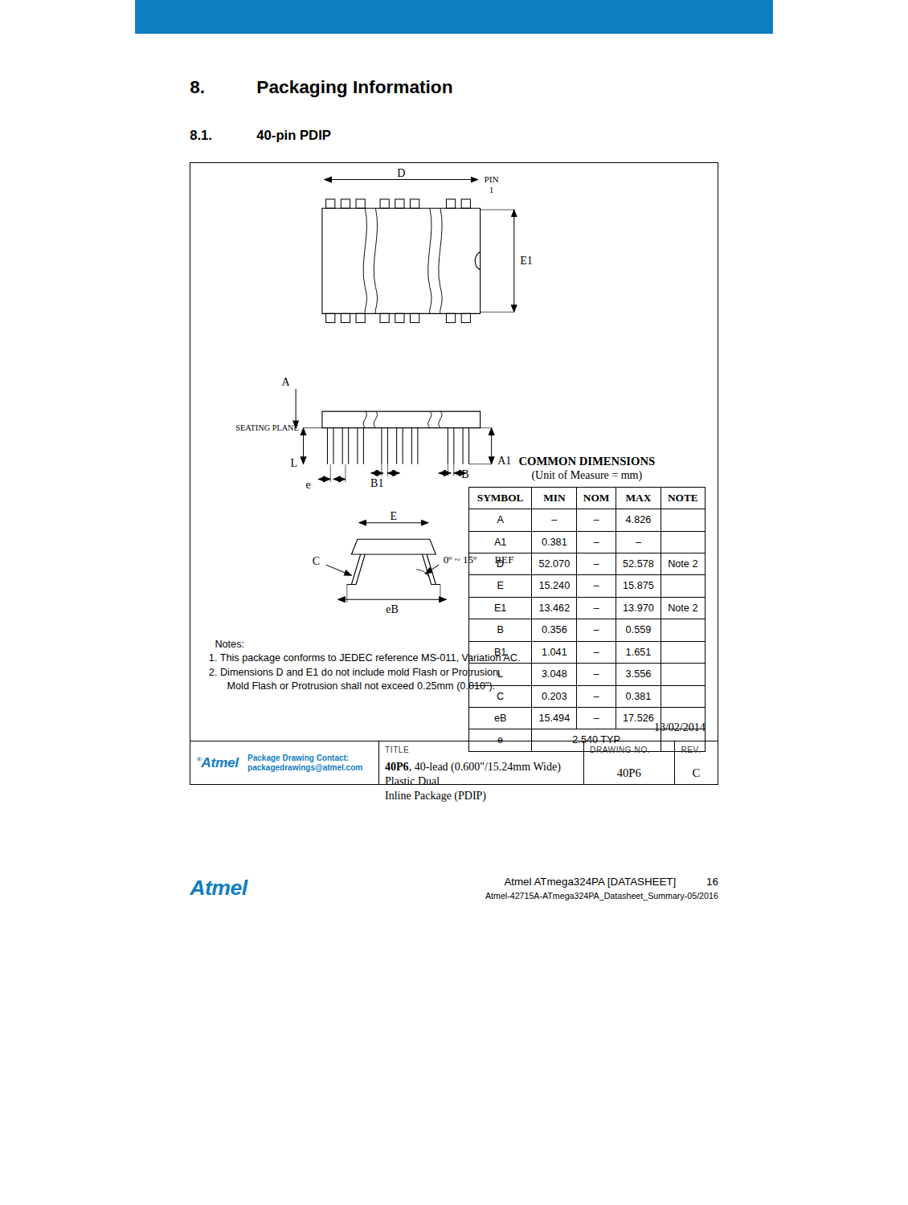8. Packaging Information
8.1. 40-pin PDIP
D PIN 1 E1 A SEATING PLANE L A1 e B1 B E C 0º ~ 15º REF eB
COMMON DIMENSIONS
(Unit of Measure = mm)
| SYMBOL | MIN | NOM | MAX | NOTE |
| --- | --- | --- | --- | --- |
| A | – | – | 4.826 | |
| A1 | 0.381 | – | – | |
| D | 52.070 | – | 52.578 | Note 2 |
| E | 15.240 | – | 15.875 | |
| E1 | 13.462 | – | 13.970 | Note 2 |
| B | 0.356 | – | 0.559 | |
| B1 | 1.041 | – | 1.651 | |
| L | 3.048 | – | 3.556 | |
| C | 0.203 | – | 0.381 | |
| eB | 15.494 | – | 17.526 | |
| e | 2.540 TYP | |
Notes:
1. This package conforms to JEDEC reference MS-011, Variation AC.
2. Dimensions D and E1 do not include mold Flash or Protrusion.
Mold Flash or Protrusion shall not exceed 0.25mm (0.010").
13/02/2014
®Atmel
Package Drawing Contact:
packagedrawings@atmel.com
TITLE
40P6, 40-lead (0.600"/15.24mm Wide) Plastic Dual
Inline Package (PDIP)
DRAWING NO.
40P6
REV.
C
Atmel
Atmel ATmega324PA [DATASHEET] 16
Atmel-42715A-ATmega324PA_Datasheet_Summary-05/2016